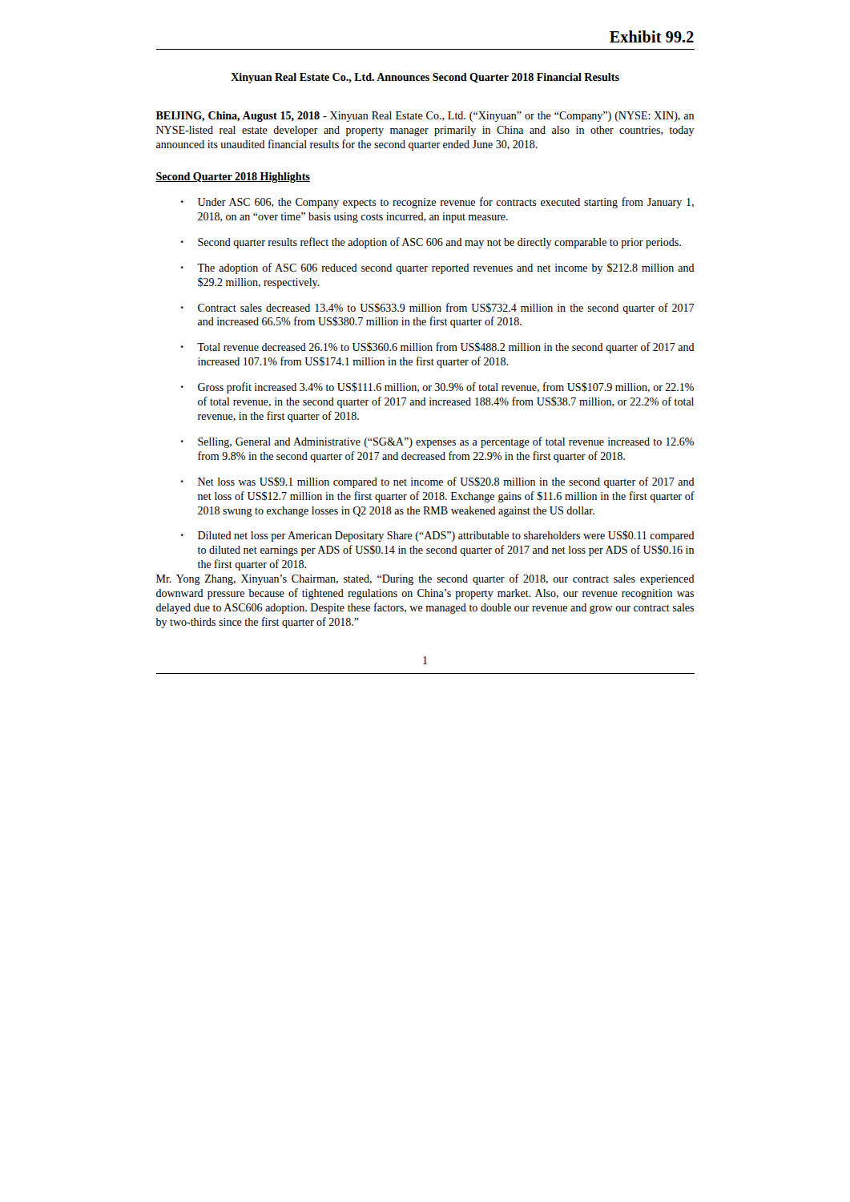Exhibit 99.2
Xinyuan Real Estate Co., Ltd. Announces Second Quarter 2018 Financial Results
BEIJING, China, August 15, 2018 - Xinyuan Real Estate Co., Ltd. (“Xinyuan” or the “Company”) (NYSE: XIN), an NYSE-listed real estate developer and property manager primarily in China and also in other countries, today announced its unaudited financial results for the second quarter ended June 30, 2018.
Second Quarter 2018 Highlights
Under ASC 606, the Company expects to recognize revenue for contracts executed starting from January 1, 2018, on an “over time” basis using costs incurred, an input measure.
Second quarter results reflect the adoption of ASC 606 and may not be directly comparable to prior periods.
The adoption of ASC 606 reduced second quarter reported revenues and net income by $212.8 million and $29.2 million, respectively.
Contract sales decreased 13.4% to US$633.9 million from US$732.4 million in the second quarter of 2017 and increased 66.5% from US$380.7 million in the first quarter of 2018.
Total revenue decreased 26.1% to US$360.6 million from US$488.2 million in the second quarter of 2017 and increased 107.1% from US$174.1 million in the first quarter of 2018.
Gross profit increased 3.4% to US$111.6 million, or 30.9% of total revenue, from US$107.9 million, or 22.1% of total revenue, in the second quarter of 2017 and increased 188.4% from US$38.7 million, or 22.2% of total revenue, in the first quarter of 2018.
Selling, General and Administrative (“SG&A”) expenses as a percentage of total revenue increased to 12.6% from 9.8% in the second quarter of 2017 and decreased from 22.9% in the first quarter of 2018.
Net loss was US$9.1 million compared to net income of US$20.8 million in the second quarter of 2017 and net loss of US$12.7 million in the first quarter of 2018. Exchange gains of $11.6 million in the first quarter of 2018 swung to exchange losses in Q2 2018 as the RMB weakened against the US dollar.
Diluted net loss per American Depositary Share (“ADS”) attributable to shareholders were US$0.11 compared to diluted net earnings per ADS of US$0.14 in the second quarter of 2017 and net loss per ADS of US$0.16 in the first quarter of 2018.
Mr. Yong Zhang, Xinyuan’s Chairman, stated, “During the second quarter of 2018, our contract sales experienced downward pressure because of tightened regulations on China’s property market. Also, our revenue recognition was delayed due to ASC606 adoption. Despite these factors, we managed to double our revenue and grow our contract sales by two-thirds since the first quarter of 2018.”
1